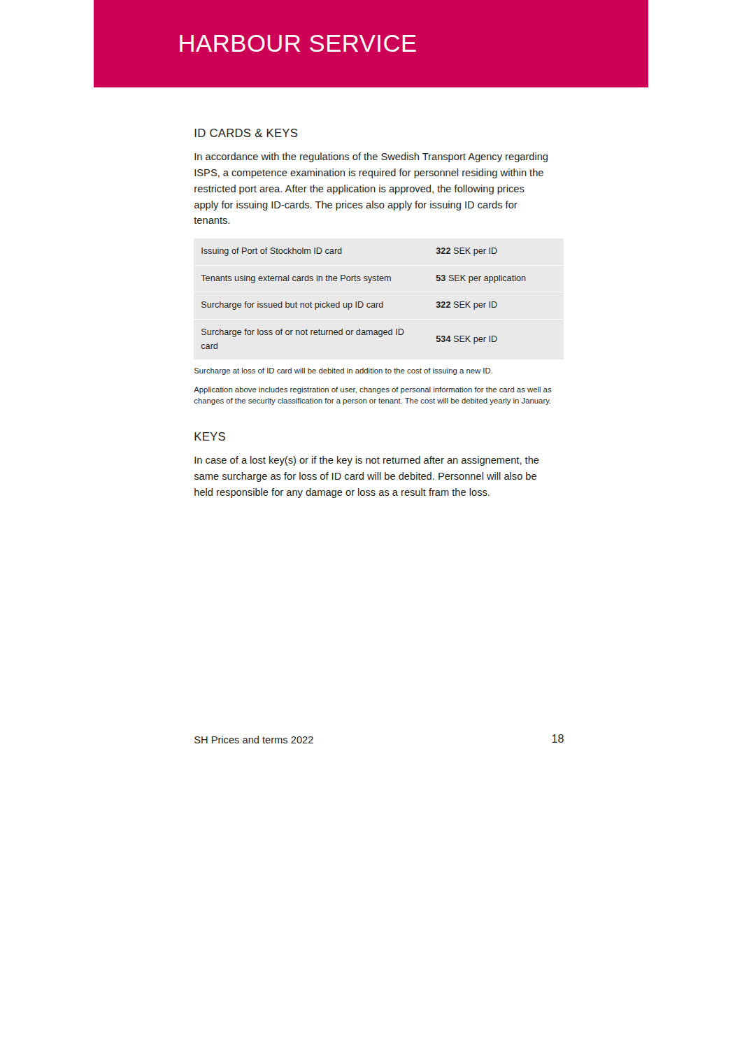HARBOUR SERVICE
ID CARDS & KEYS
In accordance with the regulations of the Swedish Transport Agency regarding ISPS, a competence examination is required for personnel residing within the restricted port area. After the application is approved, the following prices apply for issuing ID-cards. The prices also apply for issuing ID cards for tenants.
| Issuing of Port of Stockholm ID card | 322 SEK per ID |
| Tenants using external cards in the Ports system | 53 SEK per application |
| Surcharge for issued but not picked up ID card | 322 SEK per ID |
| Surcharge for loss of or not returned or damaged ID card | 534 SEK per ID |
Surcharge at loss of ID card will be debited in addition to the cost of issuing a new ID.
Application above includes registration of user, changes of personal information for the card as well as changes of the security classification for a person or tenant. The cost will be debited yearly in January.
KEYS
In case of a lost key(s) or if the key is not returned after an assignement, the same surcharge as for loss of ID card will be debited. Personnel will also be held responsible for any damage or loss as a result fram the loss.
SH Prices and terms 2022 18